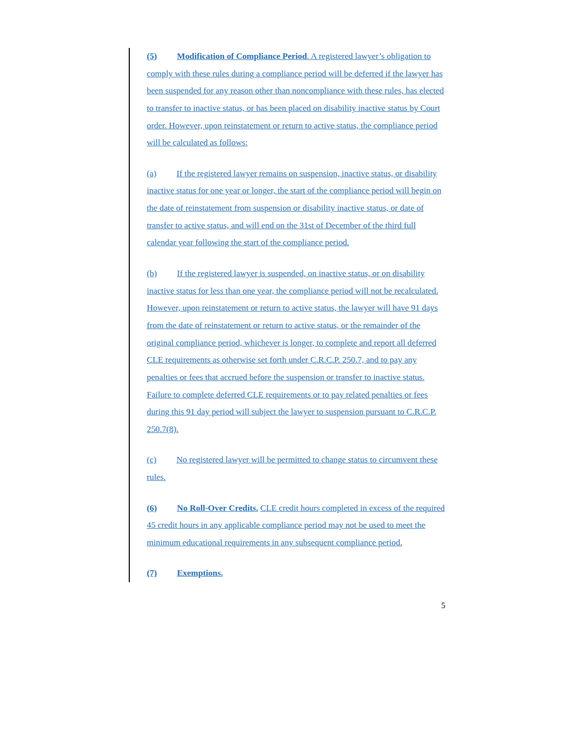(5) Modification of Compliance Period. A registered lawyer’s obligation to comply with these rules during a compliance period will be deferred if the lawyer has been suspended for any reason other than noncompliance with these rules, has elected to transfer to inactive status, or has been placed on disability inactive status by Court order. However, upon reinstatement or return to active status, the compliance period will be calculated as follows:
(a) If the registered lawyer remains on suspension, inactive status, or disability inactive status for one year or longer, the start of the compliance period will begin on the date of reinstatement from suspension or disability inactive status, or date of transfer to active status, and will end on the 31st of December of the third full calendar year following the start of the compliance period.
(b) If the registered lawyer is suspended, on inactive status, or on disability inactive status for less than one year, the compliance period will not be recalculated. However, upon reinstatement or return to active status, the lawyer will have 91 days from the date of reinstatement or return to active status, or the remainder of the original compliance period, whichever is longer, to complete and report all deferred CLE requirements as otherwise set forth under C.R.C.P. 250.7, and to pay any penalties or fees that accrued before the suspension or transfer to inactive status. Failure to complete deferred CLE requirements or to pay related penalties or fees during this 91 day period will subject the lawyer to suspension pursuant to C.R.C.P. 250.7(8).
(c) No registered lawyer will be permitted to change status to circumvent these rules.
(6) No Roll-Over Credits. CLE credit hours completed in excess of the required 45 credit hours in any applicable compliance period may not be used to meet the minimum educational requirements in any subsequent compliance period.
(7) Exemptions.
5